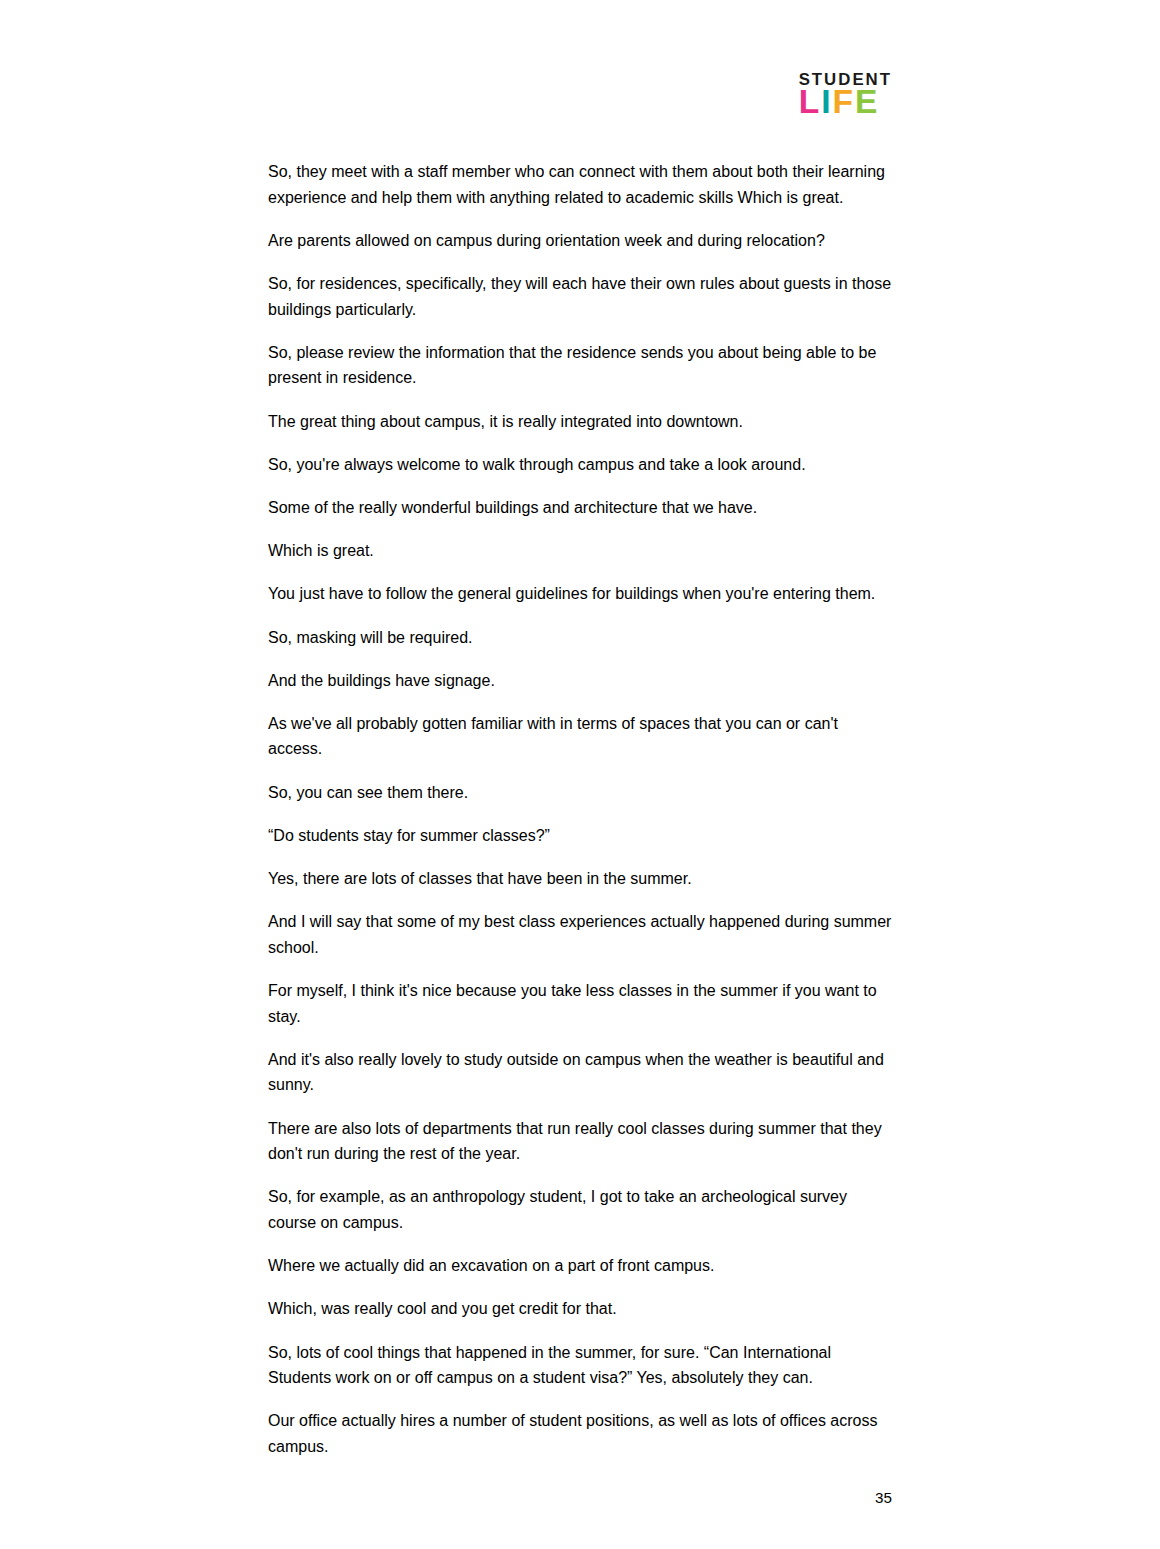STUDENT LIFE
So, they meet with a staff member who can connect with them about both their learning experience and help them with anything related to academic skills Which is great.
Are parents allowed on campus during orientation week and during relocation?
So, for residences, specifically, they will each have their own rules about guests in those buildings particularly.
So, please review the information that the residence sends you about being able to be present in residence.
The great thing about campus, it is really integrated into downtown.
So, you're always welcome to walk through campus and take a look around.
Some of the really wonderful buildings and architecture that we have.
Which is great.
You just have to follow the general guidelines for buildings when you're entering them.
So, masking will be required.
And the buildings have signage.
As we've all probably gotten familiar with in terms of spaces that you can or can't access.
So, you can see them there.
“Do students stay for summer classes?”
Yes, there are lots of classes that have been in the summer.
And I will say that some of my best class experiences actually happened during summer school.
For myself, I think it's nice because you take less classes in the summer if you want to stay.
And it's also really lovely to study outside on campus when the weather is beautiful and sunny.
There are also lots of departments that run really cool classes during summer that they don't run during the rest of the year.
So, for example, as an anthropology student, I got to take an archeological survey course on campus.
Where we actually did an excavation on a part of front campus.
Which, was really cool and you get credit for that.
So, lots of cool things that happened in the summer, for sure. “Can International Students work on or off campus on a student visa?” Yes, absolutely they can.
Our office actually hires a number of student positions, as well as lots of offices across campus.
35